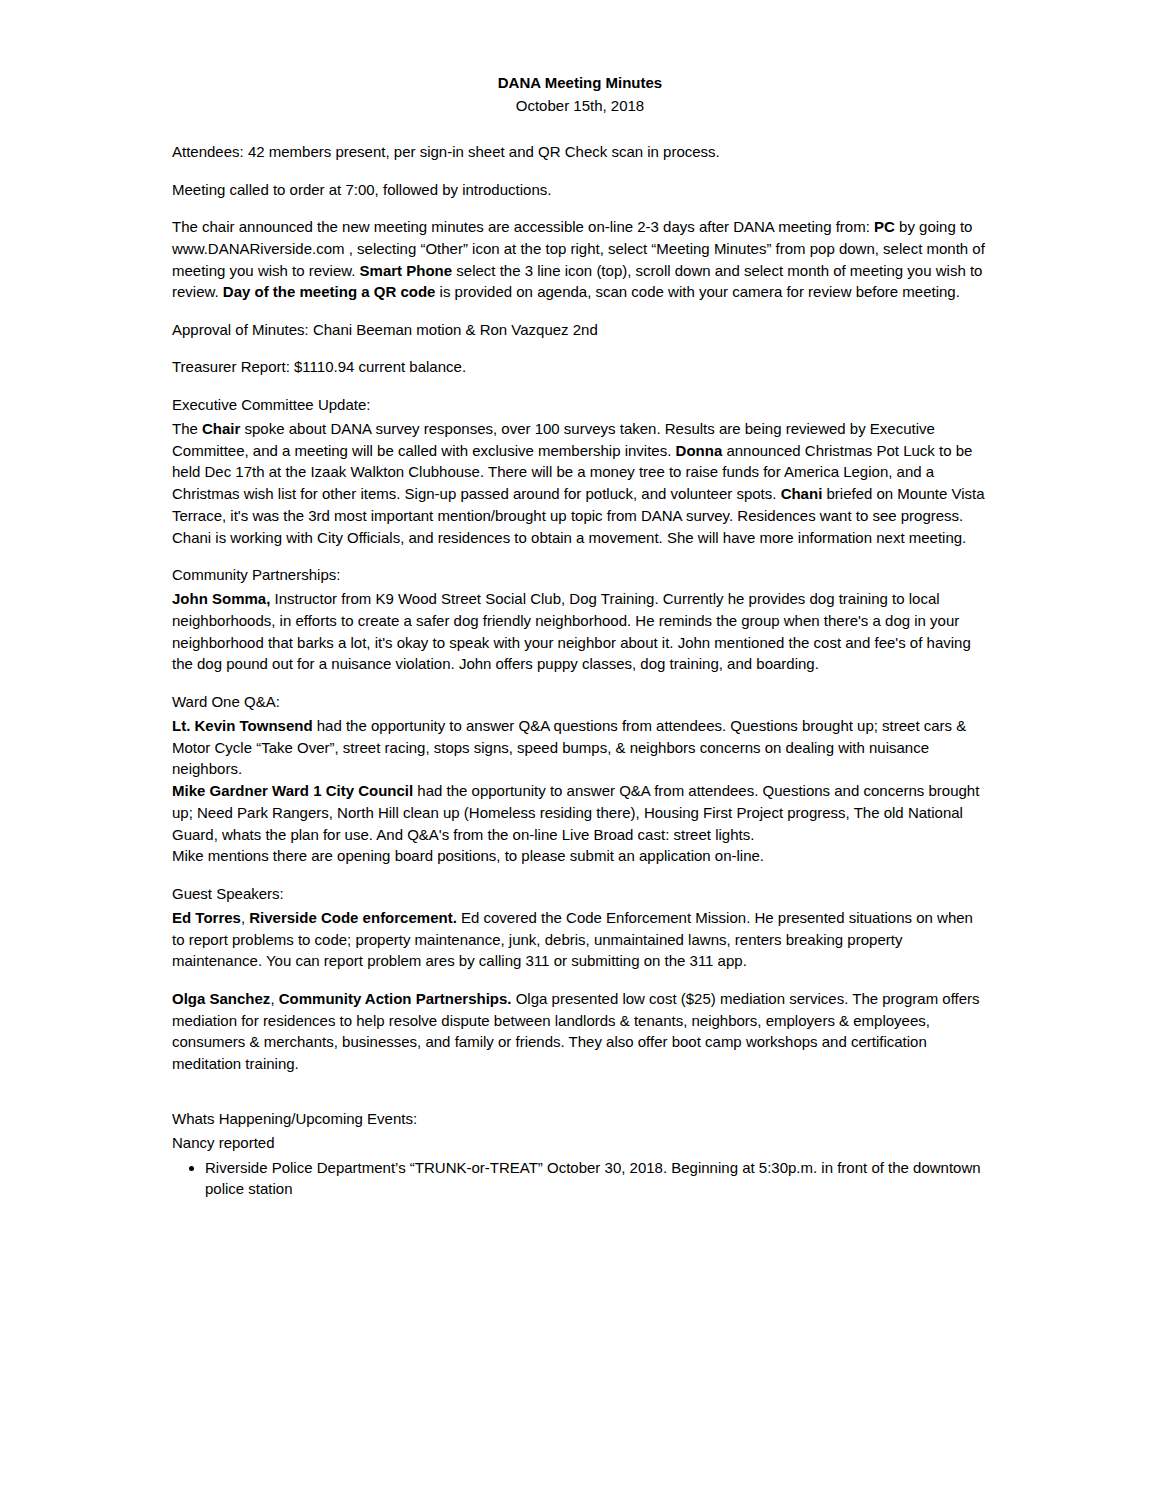DANA Meeting Minutes
October 15th, 2018
Attendees: 42 members present, per sign-in sheet and QR Check scan in process.
Meeting called to order at 7:00, followed by introductions.
The chair announced the new meeting minutes are accessible on-line 2-3 days after DANA meeting from: PC by going to www.DANARiverside.com , selecting “Other” icon at the top right, select “Meeting Minutes” from pop down, select month of meeting you wish to review. Smart Phone select the 3 line icon (top), scroll down and select month of meeting you wish to review. Day of the meeting a QR code is provided on agenda, scan code with your camera for review before meeting.
Approval of Minutes: Chani Beeman motion & Ron Vazquez 2nd
Treasurer Report: $1110.94 current balance.
Executive Committee Update:
The Chair spoke about DANA survey responses, over 100 surveys taken. Results are being reviewed by Executive Committee, and a meeting will be called with exclusive membership invites. Donna announced Christmas Pot Luck to be held Dec 17th at the Izaak Walkton Clubhouse. There will be a money tree to raise funds for America Legion, and a Christmas wish list for other items. Sign-up passed around for potluck, and volunteer spots. Chani briefed on Mounte Vista Terrace, it's was the 3rd most important mention/brought up topic from DANA survey. Residences want to see progress. Chani is working with City Officials, and residences to obtain a movement. She will have more information next meeting.
Community Partnerships:
John Somma, Instructor from K9 Wood Street Social Club, Dog Training. Currently he provides dog training to local neighborhoods, in efforts to create a safer dog friendly neighborhood. He reminds the group when there's a dog in your neighborhood that barks a lot, it's okay to speak with your neighbor about it. John mentioned the cost and fee's of having the dog pound out for a nuisance violation. John offers puppy classes, dog training, and boarding.
Ward One Q&A:
Lt. Kevin Townsend had the opportunity to answer Q&A questions from attendees. Questions brought up; street cars & Motor Cycle “Take Over”, street racing, stops signs, speed bumps, & neighbors concerns on dealing with nuisance neighbors.
Mike Gardner Ward 1 City Council had the opportunity to answer Q&A from attendees. Questions and concerns brought up; Need Park Rangers, North Hill clean up (Homeless residing there), Housing First Project progress, The old National Guard, whats the plan for use. And Q&A's from the on-line Live Broad cast: street lights.
Mike mentions there are opening board positions, to please submit an application on-line.
Guest Speakers:
Ed Torres, Riverside Code enforcement. Ed covered the Code Enforcement Mission. He presented situations on when to report problems to code; property maintenance, junk, debris, unmaintained lawns, renters breaking property maintenance. You can report problem ares by calling 311 or submitting on the 311 app.
Olga Sanchez, Community Action Partnerships. Olga presented low cost ($25) mediation services. The program offers mediation for residences to help resolve dispute between landlords & tenants, neighbors, employers & employees, consumers & merchants, businesses, and family or friends. They also offer boot camp workshops and certification meditation training.
Whats Happening/Upcoming Events:
Nancy reported
Riverside Police Department’s “TRUNK-or-TREAT” October 30, 2018. Beginning at 5:30p.m. in front of the downtown police station